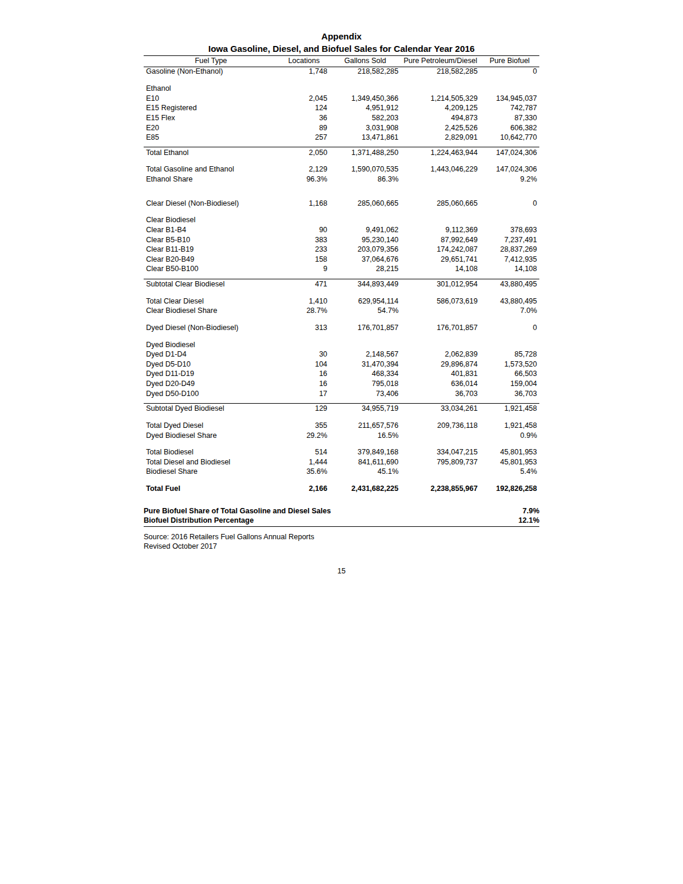Appendix
Iowa Gasoline, Diesel, and Biofuel Sales for Calendar Year 2016
| Fuel Type | Locations | Gallons Sold | Pure Petroleum/Diesel | Pure Biofuel |
| --- | --- | --- | --- | --- |
| Gasoline (Non-Ethanol) | 1,748 | 218,582,285 | 218,582,285 | 0 |
| Ethanol | | | | |
| E10 | 2,045 | 1,349,450,366 | 1,214,505,329 | 134,945,037 |
| E15 Registered | 124 | 4,951,912 | 4,209,125 | 742,787 |
| E15 Flex | 36 | 582,203 | 494,873 | 87,330 |
| E20 | 89 | 3,031,908 | 2,425,526 | 606,382 |
| E85 | 257 | 13,471,861 | 2,829,091 | 10,642,770 |
| Total Ethanol | 2,050 | 1,371,488,250 | 1,224,463,944 | 147,024,306 |
| Total Gasoline and Ethanol | 2,129 | 1,590,070,535 | 1,443,046,229 | 147,024,306 |
| Ethanol Share | 96.3% | 86.3% | | 9.2% |
| Clear Diesel (Non-Biodiesel) | 1,168 | 285,060,665 | 285,060,665 | 0 |
| Clear Biodiesel | | | | |
| Clear B1-B4 | 90 | 9,491,062 | 9,112,369 | 378,693 |
| Clear B5-B10 | 383 | 95,230,140 | 87,992,649 | 7,237,491 |
| Clear B11-B19 | 233 | 203,079,356 | 174,242,087 | 28,837,269 |
| Clear B20-B49 | 158 | 37,064,676 | 29,651,741 | 7,412,935 |
| Clear B50-B100 | 9 | 28,215 | 14,108 | 14,108 |
| Subtotal Clear Biodiesel | 471 | 344,893,449 | 301,012,954 | 43,880,495 |
| Total Clear Diesel | 1,410 | 629,954,114 | 586,073,619 | 43,880,495 |
| Clear Biodiesel Share | 28.7% | 54.7% | | 7.0% |
| Dyed Diesel (Non-Biodiesel) | 313 | 176,701,857 | 176,701,857 | 0 |
| Dyed Biodiesel | | | | |
| Dyed D1-D4 | 30 | 2,148,567 | 2,062,839 | 85,728 |
| Dyed D5-D10 | 104 | 31,470,394 | 29,896,874 | 1,573,520 |
| Dyed D11-D19 | 16 | 468,334 | 401,831 | 66,503 |
| Dyed D20-D49 | 16 | 795,018 | 636,014 | 159,004 |
| Dyed D50-D100 | 17 | 73,406 | 36,703 | 36,703 |
| Subtotal Dyed Biodiesel | 129 | 34,955,719 | 33,034,261 | 1,921,458 |
| Total Dyed Diesel | 355 | 211,657,576 | 209,736,118 | 1,921,458 |
| Dyed Biodiesel Share | 29.2% | 16.5% | | 0.9% |
| Total Biodiesel | 514 | 379,849,168 | 334,047,215 | 45,801,953 |
| Total Diesel and Biodiesel | 1,444 | 841,611,690 | 795,809,737 | 45,801,953 |
| Biodiesel Share | 35.6% | 45.1% | | 5.4% |
| Total Fuel | 2,166 | 2,431,682,225 | 2,238,855,967 | 192,826,258 |
Pure Biofuel Share of Total Gasoline and Diesel Sales 7.9%
Biofuel Distribution Percentage 12.1%
Source: 2016 Retailers Fuel Gallons Annual Reports
Revised October 2017
15